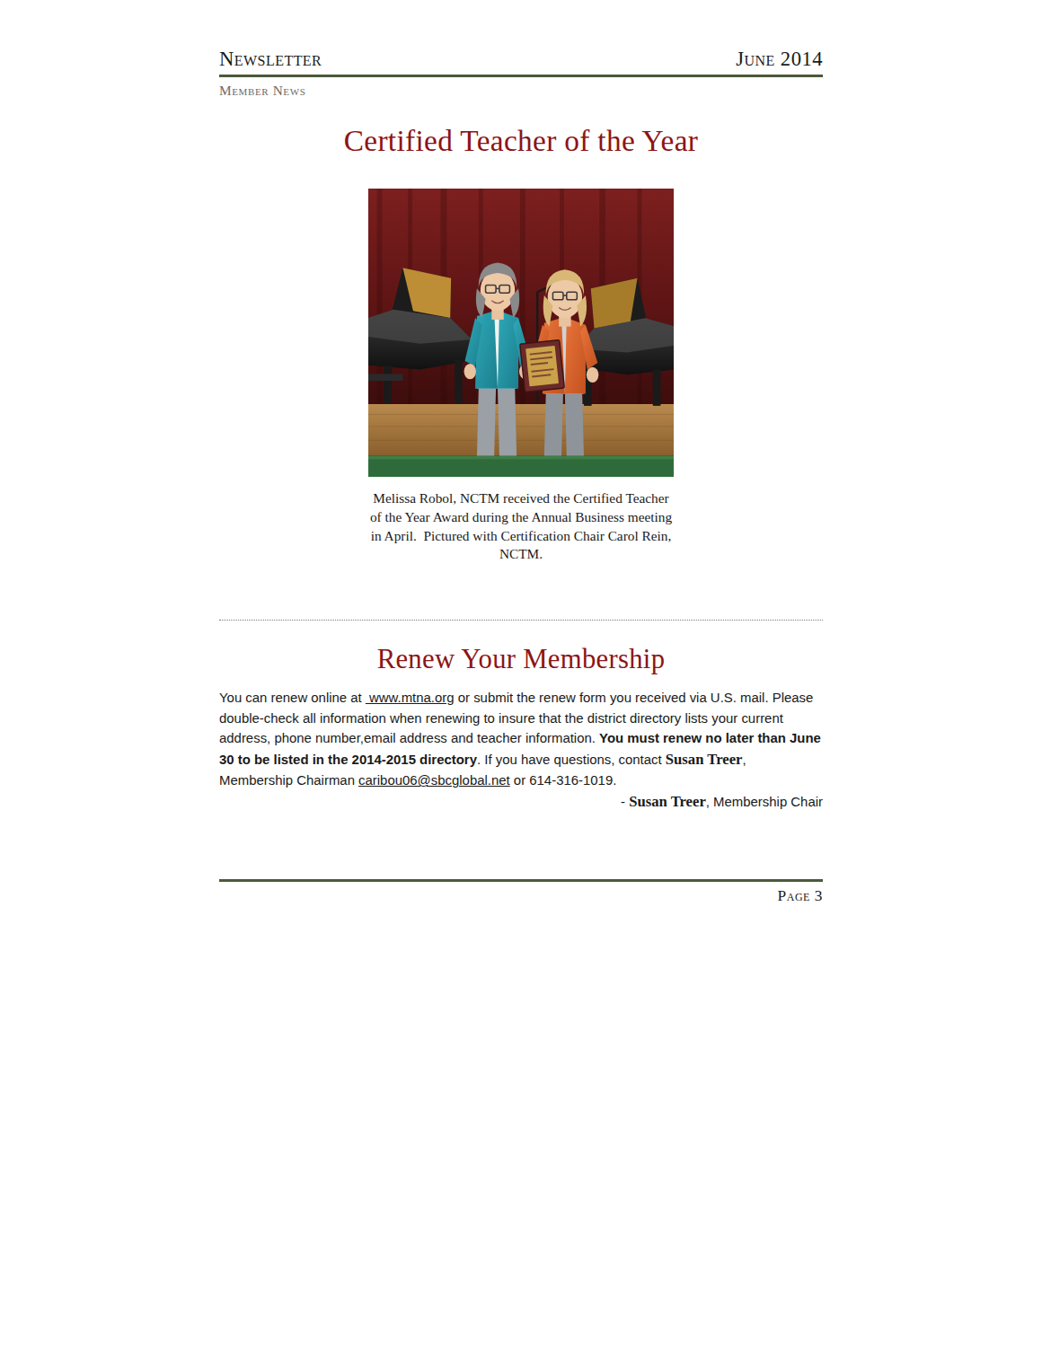Newsletter June 2014
Member News
Certified Teacher of the Year
Melissa Robol, NCTM received the Certified Teacher of the Year Award during the Annual Business meeting in April. Pictured with Certification Chair Carol Rein, NCTM.
Renew Your Membership
You can renew online at www.mtna.org or submit the renew form you received via U.S. mail. Please double-check all information when renewing to insure that the district directory lists your current address, phone number,email address and teacher information. You must renew no later than June 30 to be listed in the 2014-2015 directory. If you have questions, contact Susan Treer, Membership Chairman caribou06@sbcglobal.net or 614-316-1019.
- Susan Treer, Membership Chair
Page 3